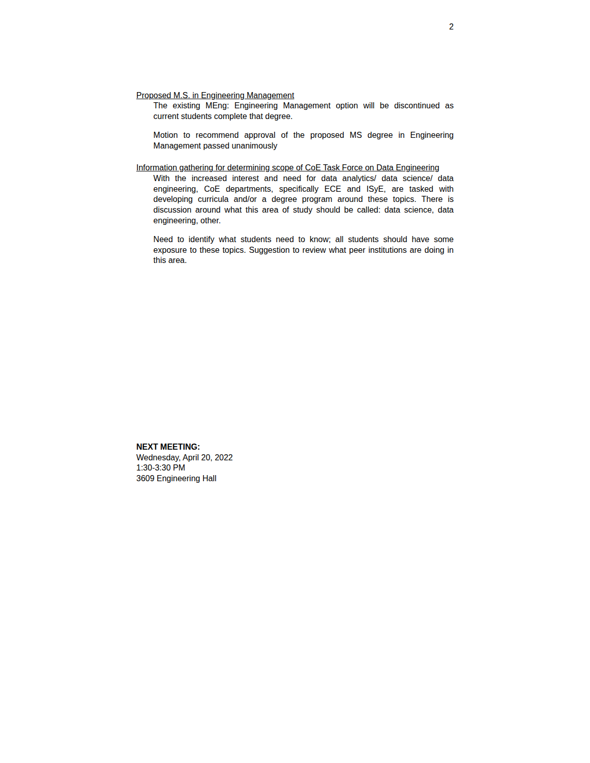2
Proposed M.S. in Engineering Management
The existing MEng: Engineering Management option will be discontinued as current students complete that degree.
Motion to recommend approval of the proposed MS degree in Engineering Management passed unanimously
Information gathering for determining scope of CoE Task Force on Data Engineering
With the increased interest and need for data analytics/ data science/ data engineering, CoE departments, specifically ECE and ISyE, are tasked with developing curricula and/or a degree program around these topics. There is discussion around what this area of study should be called: data science, data engineering, other.
Need to identify what students need to know; all students should have some exposure to these topics. Suggestion to review what peer institutions are doing in this area.
NEXT MEETING:
Wednesday, April 20, 2022
1:30-3:30 PM
3609 Engineering Hall